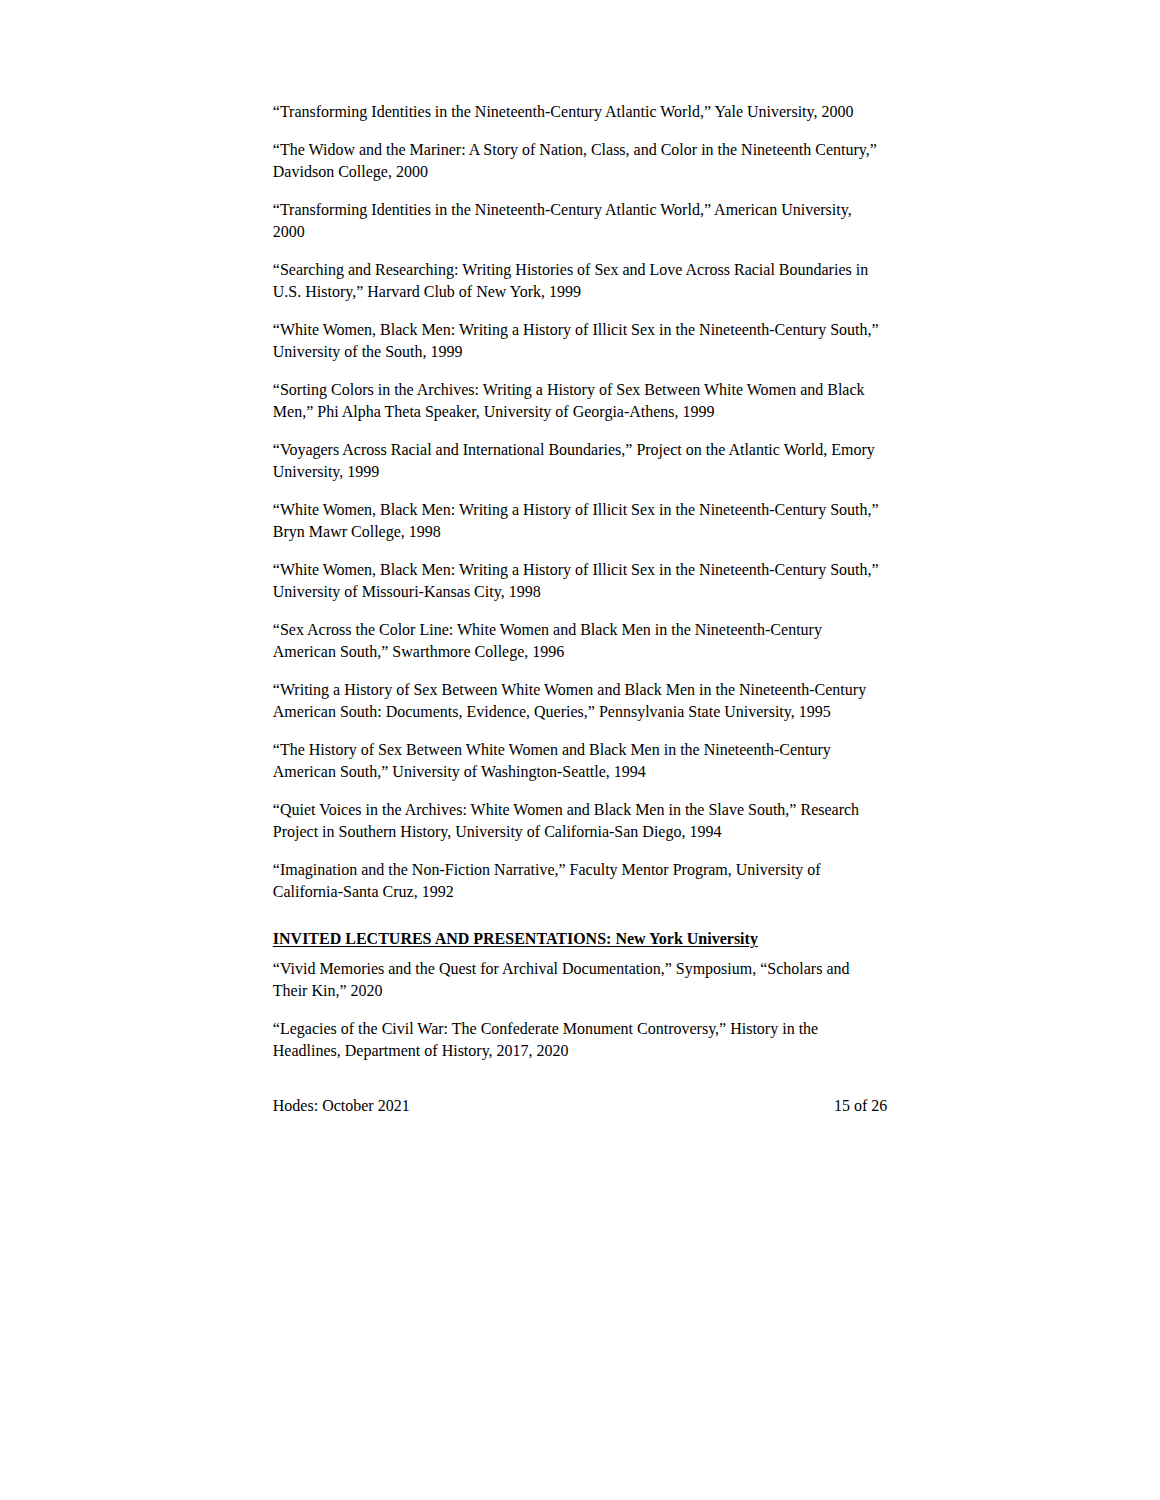“Transforming Identities in the Nineteenth-Century Atlantic World,” Yale University, 2000
“The Widow and the Mariner: A Story of Nation, Class, and Color in the Nineteenth Century,” Davidson College, 2000
“Transforming Identities in the Nineteenth-Century Atlantic World,” American University, 2000
“Searching and Researching: Writing Histories of Sex and Love Across Racial Boundaries in U.S. History,” Harvard Club of New York, 1999
“White Women, Black Men: Writing a History of Illicit Sex in the Nineteenth-Century South,” University of the South, 1999
“Sorting Colors in the Archives: Writing a History of Sex Between White Women and Black Men,” Phi Alpha Theta Speaker, University of Georgia-Athens, 1999
“Voyagers Across Racial and International Boundaries,” Project on the Atlantic World, Emory University, 1999
“White Women, Black Men: Writing a History of Illicit Sex in the Nineteenth-Century South,” Bryn Mawr College, 1998
“White Women, Black Men: Writing a History of Illicit Sex in the Nineteenth-Century South,” University of Missouri-Kansas City, 1998
“Sex Across the Color Line: White Women and Black Men in the Nineteenth-Century American South,” Swarthmore College, 1996
“Writing a History of Sex Between White Women and Black Men in the Nineteenth-Century American South: Documents, Evidence, Queries,” Pennsylvania State University, 1995
“The History of Sex Between White Women and Black Men in the Nineteenth-Century American South,” University of Washington-Seattle, 1994
“Quiet Voices in the Archives: White Women and Black Men in the Slave South,” Research Project in Southern History, University of California-San Diego, 1994
“Imagination and the Non-Fiction Narrative,” Faculty Mentor Program, University of California-Santa Cruz, 1992
INVITED LECTURES AND PRESENTATIONS: New York University
“Vivid Memories and the Quest for Archival Documentation,” Symposium, “Scholars and Their Kin,” 2020
“Legacies of the Civil War: The Confederate Monument Controversy,” History in the Headlines, Department of History, 2017, 2020
Hodes: October 2021
15 of 26